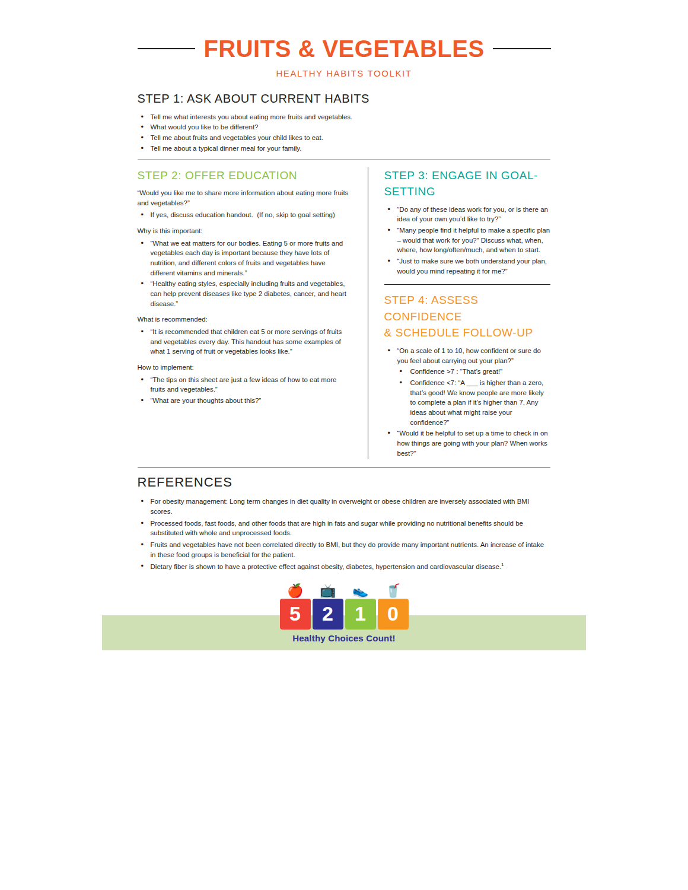Fruits & Vegetables
Healthy Habits Toolkit
Step 1: Ask About Current Habits
Tell me what interests you about eating more fruits and vegetables.
What would you like to be different?
Tell me about fruits and vegetables your child likes to eat.
Tell me about a typical dinner meal for your family.
Step 2: Offer Education
“Would you like me to share more information about eating more fruits and vegetables?”
If yes, discuss education handout. (If no, skip to goal setting)
Why is this important:
“What we eat matters for our bodies. Eating 5 or more fruits and vegetables each day is important because they have lots of nutrition, and different colors of fruits and vegetables have different vitamins and minerals.”
“Healthy eating styles, especially including fruits and vegetables, can help prevent diseases like type 2 diabetes, cancer, and heart disease.”
What is recommended:
“It is recommended that children eat 5 or more servings of fruits and vegetables every day. This handout has some examples of what 1 serving of fruit or vegetables looks like.”
How to implement:
“The tips on this sheet are just a few ideas of how to eat more fruits and vegetables.”
“What are your thoughts about this?”
Step 3: Engage in Goal-Setting
“Do any of these ideas work for you, or is there an idea of your own you’d like to try?”
“Many people find it helpful to make a specific plan – would that work for you?” Discuss what, when, where, how long/often/much, and when to start.
“Just to make sure we both understand your plan, would you mind repeating it for me?”
Step 4: Assess Confidence
& Schedule Follow-Up
“On a scale of 1 to 10, how confident or sure do you feel about carrying out your plan?”
Confidence >7 : “That’s great!”
Confidence <7: “A ___ is higher than a zero, that’s good! We know people are more likely to complete a plan if it’s higher than 7. Any ideas about what might raise your confidence?”
“Would it be helpful to set up a time to check in on how things are going with your plan? When works best?”
References
For obesity management: Long term changes in diet quality in overweight or obese children are inversely associated with BMI scores.
Processed foods, fast foods, and other foods that are high in fats and sugar while providing no nutritional benefits should be substituted with whole and unprocessed foods.
Fruits and vegetables have not been correlated directly to BMI, but they do provide many important nutrients. An increase of intake in these food groups is beneficial for the patient.
Dietary fiber is shown to have a protective effect against obesity, diabetes, hypertension and cardiovascular disease.1
🍎5
📺2
👟1
🥤0
Healthy Choices Count!